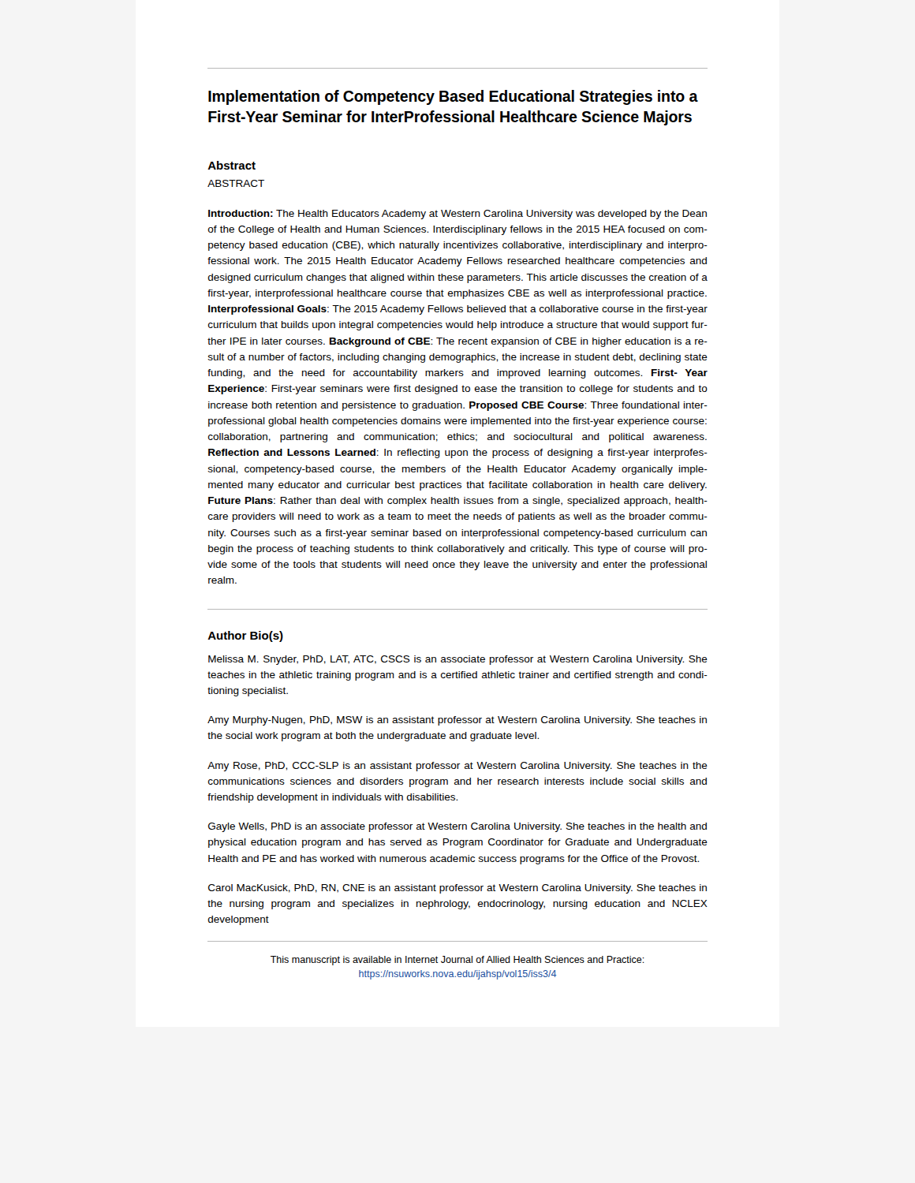Implementation of Competency Based Educational Strategies into a First-Year Seminar for InterProfessional Healthcare Science Majors
Abstract
ABSTRACT
Introduction: The Health Educators Academy at Western Carolina University was developed by the Dean of the College of Health and Human Sciences. Interdisciplinary fellows in the 2015 HEA focused on competency based education (CBE), which naturally incentivizes collaborative, interdisciplinary and interprofessional work. The 2015 Health Educator Academy Fellows researched healthcare competencies and designed curriculum changes that aligned within these parameters. This article discusses the creation of a first-year, interprofessional healthcare course that emphasizes CBE as well as interprofessional practice. Interprofessional Goals: The 2015 Academy Fellows believed that a collaborative course in the first-year curriculum that builds upon integral competencies would help introduce a structure that would support further IPE in later courses. Background of CBE: The recent expansion of CBE in higher education is a result of a number of factors, including changing demographics, the increase in student debt, declining state funding, and the need for accountability markers and improved learning outcomes. First- Year Experience: First-year seminars were first designed to ease the transition to college for students and to increase both retention and persistence to graduation. Proposed CBE Course: Three foundational interprofessional global health competencies domains were implemented into the first-year experience course: collaboration, partnering and communication; ethics; and sociocultural and political awareness. Reflection and Lessons Learned: In reflecting upon the process of designing a first-year interprofessional, competency-based course, the members of the Health Educator Academy organically implemented many educator and curricular best practices that facilitate collaboration in health care delivery. Future Plans: Rather than deal with complex health issues from a single, specialized approach, healthcare providers will need to work as a team to meet the needs of patients as well as the broader community. Courses such as a first-year seminar based on interprofessional competency-based curriculum can begin the process of teaching students to think collaboratively and critically. This type of course will provide some of the tools that students will need once they leave the university and enter the professional realm.
Author Bio(s)
Melissa M. Snyder, PhD, LAT, ATC, CSCS is an associate professor at Western Carolina University. She teaches in the athletic training program and is a certified athletic trainer and certified strength and conditioning specialist.
Amy Murphy-Nugen, PhD, MSW is an assistant professor at Western Carolina University. She teaches in the social work program at both the undergraduate and graduate level.
Amy Rose, PhD, CCC-SLP is an assistant professor at Western Carolina University. She teaches in the communications sciences and disorders program and her research interests include social skills and friendship development in individuals with disabilities.
Gayle Wells, PhD is an associate professor at Western Carolina University. She teaches in the health and physical education program and has served as Program Coordinator for Graduate and Undergraduate Health and PE and has worked with numerous academic success programs for the Office of the Provost.
Carol MacKusick, PhD, RN, CNE is an assistant professor at Western Carolina University. She teaches in the nursing program and specializes in nephrology, endocrinology, nursing education and NCLEX development
This manuscript is available in Internet Journal of Allied Health Sciences and Practice:
https://nsuworks.nova.edu/ijahsp/vol15/iss3/4